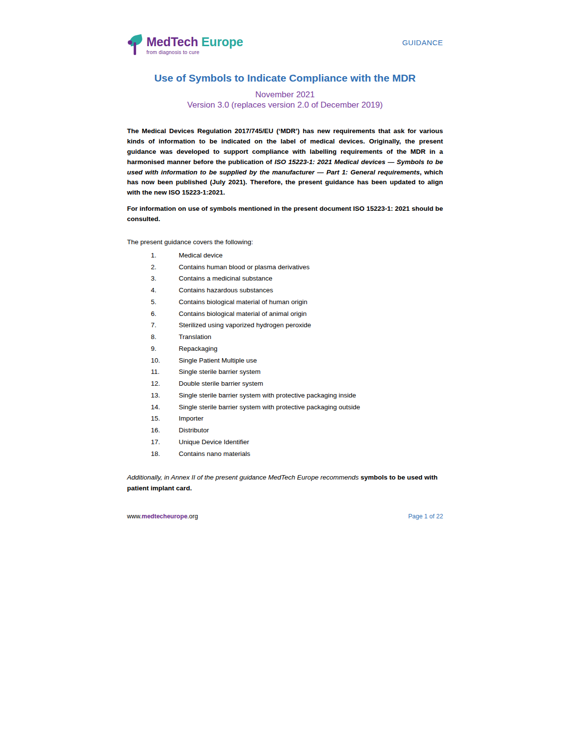Med Tech Europe
from diagnosis to cure
GUIDANCE
Use of Symbols to Indicate Compliance with the MDR
November 2021
Version 3.0 (replaces version 2.0 of December 2019)
The Medical Devices Regulation 2017/745/EU (‘MDR’) has new requirements that ask for various kinds of information to be indicated on the label of medical devices. Originally, the present guidance was developed to support compliance with labelling requirements of the MDR in a harmonised manner before the publication of ISO 15223-1: 2021 Medical devices — Symbols to be used with information to be supplied by the manufacturer — Part 1: General requirements, which has now been published (July 2021). Therefore, the present guidance has been updated to align with the new ISO 15223-1:2021.
For information on use of symbols mentioned in the present document ISO 15223-1: 2021 should be consulted.
The present guidance covers the following:
| 1. | Medical device |
| 2. | Contains human blood or plasma derivatives |
| 3. | Contains a medicinal substance |
| 4. | Contains hazardous substances |
| 5. | Contains biological material of human origin |
| 6. | Contains biological material of animal origin |
| 7. | Sterilized using vaporized hydrogen peroxide |
| 8. | Translation |
| 9. | Repackaging |
| 10. | Single Patient Multiple use |
| 11. | Single sterile barrier system |
| 12. | Double sterile barrier system |
| 13. | Single sterile barrier system with protective packaging inside |
| 14. | Single sterile barrier system with protective packaging outside |
| 15. | Importer |
| 16. | Distributor |
| 17. | Unique Device Identifier |
| 18. | Contains nano materials |
Additionally, in Annex II of the present guidance MedTech Europe recommends symbols to be used with patient implant card.
www.medtecheurope.org
Page 1 of 22